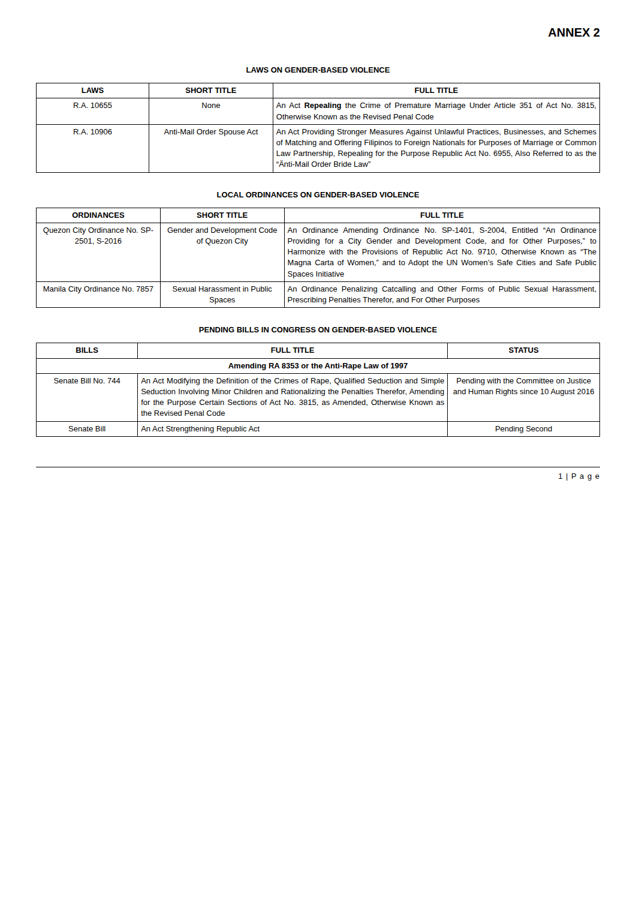ANNEX 2
Laws on Gender-Based Violence
| LAWS | SHORT TITLE | FULL TITLE |
| --- | --- | --- |
| R.A. 10655 | None | An Act Repealing the Crime of Premature Marriage Under Article 351 of Act No. 3815, Otherwise Known as the Revised Penal Code |
| R.A. 10906 | Anti-Mail Order Spouse Act | An Act Providing Stronger Measures Against Unlawful Practices, Businesses, and Schemes of Matching and Offering Filipinos to Foreign Nationals for Purposes of Marriage or Common Law Partnership, Repealing for the Purpose Republic Act No. 6955, Also Referred to as the “Änti-Mail Order Bride Law” |
Local Ordinances on Gender-Based Violence
| ORDINANCES | SHORT TITLE | FULL TITLE |
| --- | --- | --- |
| Quezon City Ordinance No. SP-2501, S-2016 | Gender and Development Code of Quezon City | An Ordinance Amending Ordinance No. SP-1401, S-2004, Entitled “An Ordinance Providing for a City Gender and Development Code, and for Other Purposes,” to Harmonize with the Provisions of Republic Act No. 9710, Otherwise Known as “The Magna Carta of Women,” and to Adopt the UN Women’s Safe Cities and Safe Public Spaces Initiative |
| Manila City Ordinance No. 7857 | Sexual Harassment in Public Spaces | An Ordinance Penalizing Catcalling and Other Forms of Public Sexual Harassment, Prescribing Penalties Therefor, and For Other Purposes |
Pending Bills in Congress on Gender-Based Violence
| BILLS | FULL TITLE | STATUS |
| --- | --- | --- |
| Amending RA 8353 or the Anti-Rape Law of 1997 |
| Senate Bill No. 744 | An Act Modifying the Definition of the Crimes of Rape, Qualified Seduction and Simple Seduction Involving Minor Children and Rationalizing the Penalties Therefor, Amending for the Purpose Certain Sections of Act No. 3815, as Amended, Otherwise Known as the Revised Penal Code | Pending with the Committee on Justice and Human Rights since 10 August 2016 |
| Senate Bill | An Act Strengthening Republic Act | Pending Second |
1 | P a g e